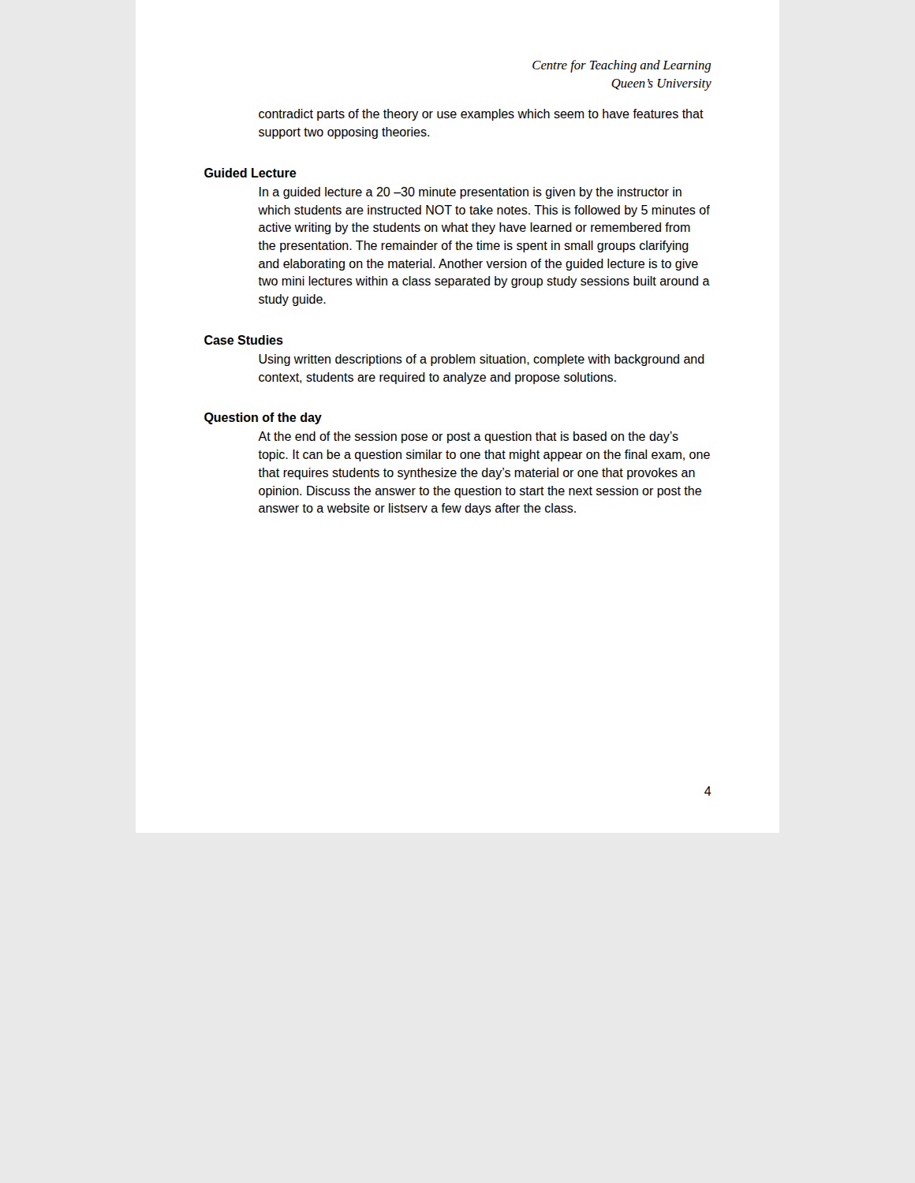Centre for Teaching and Learning
Queen’s University
contradict parts of the theory or use examples which seem to have features that support two opposing theories.
Guided Lecture
In a guided lecture a 20 –30 minute presentation is given by the instructor in which students are instructed NOT to take notes. This is followed by 5 minutes of active writing by the students on what they have learned or remembered from the presentation. The remainder of the time is spent in small groups clarifying and elaborating on the material. Another version of the guided lecture is to give two mini lectures within a class separated by group study sessions built around a study guide.
Case Studies
Using written descriptions of a problem situation, complete with background and context, students are required to analyze and propose solutions.
Question of the day
At the end of the session pose or post a question that is based on the day’s topic. It can be a question similar to one that might appear on the final exam, one that requires students to synthesize the day’s material or one that provokes an opinion. Discuss the answer to the question to start the next session or post the answer to a website or listserv a few days after the class.
4